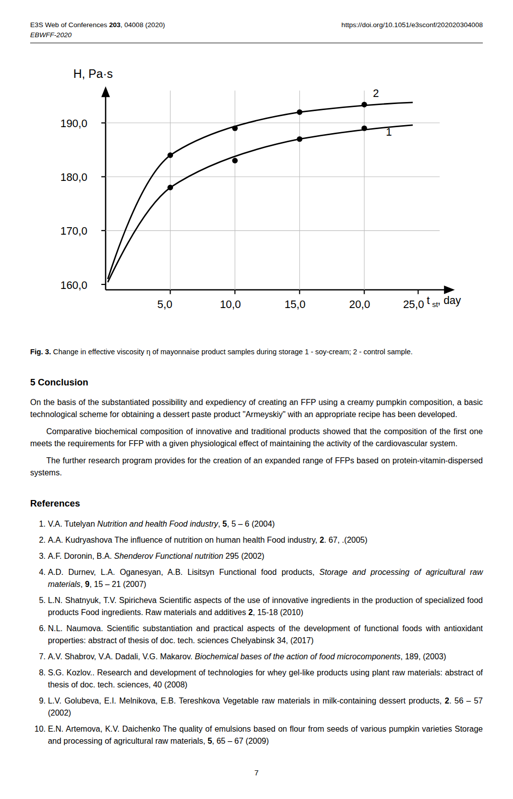E3S Web of Conferences 203, 04008 (2020)
EBWFF-2020
https://doi.org/10.1051/e3sconf/202020304008
H, Pa·s 190,0 180,0 170,0 160,0 5,0 10,0 15,0 20,0 25,0 t st , day 2 1
Fig. 3. Change in effective viscosity η of mayonnaise product samples during storage 1 - soy-cream; 2 - control sample.
5 Conclusion
On the basis of the substantiated possibility and expediency of creating an FFP using a creamy pumpkin composition, a basic technological scheme for obtaining a dessert paste product "Armeyskiy" with an appropriate recipe has been developed.
Comparative biochemical composition of innovative and traditional products showed that the composition of the first one meets the requirements for FFP with a given physiological effect of maintaining the activity of the cardiovascular system.
The further research program provides for the creation of an expanded range of FFPs based on protein-vitamin-dispersed systems.
References
V.A. Tutelyan Nutrition and health Food industry, 5, 5 – 6 (2004)
A.A. Kudryashova The influence of nutrition on human health Food industry, 2. 67, .(2005)
A.F. Doronin, B.A. Shenderov Functional nutrition 295 (2002)
A.D. Durnev, L.A. Oganesyan, A.B. Lisitsyn Functional food products, Storage and processing of agricultural raw materials, 9, 15 – 21 (2007)
L.N. Shatnyuk, T.V. Spiricheva Scientific aspects of the use of innovative ingredients in the production of specialized food products Food ingredients. Raw materials and additives 2, 15-18 (2010)
N.L. Naumova. Scientific substantiation and practical aspects of the development of functional foods with antioxidant properties: abstract of thesis of doc. tech. sciences Chelyabinsk 34, (2017)
A.V. Shabrov, V.A. Dadali, V.G. Makarov. Biochemical bases of the action of food microcomponents, 189, (2003)
S.G. Kozlov.. Research and development of technologies for whey gel-like products using plant raw materials: abstract of thesis of doc. tech. sciences, 40 (2008)
L.V. Golubeva, E.I. Melnikova, E.B. Tereshkova Vegetable raw materials in milk-containing dessert products, 2. 56 – 57 (2002)
E.N. Artemova, K.V. Daichenko The quality of emulsions based on flour from seeds of various pumpkin varieties Storage and processing of agricultural raw materials, 5, 65 – 67 (2009)
7